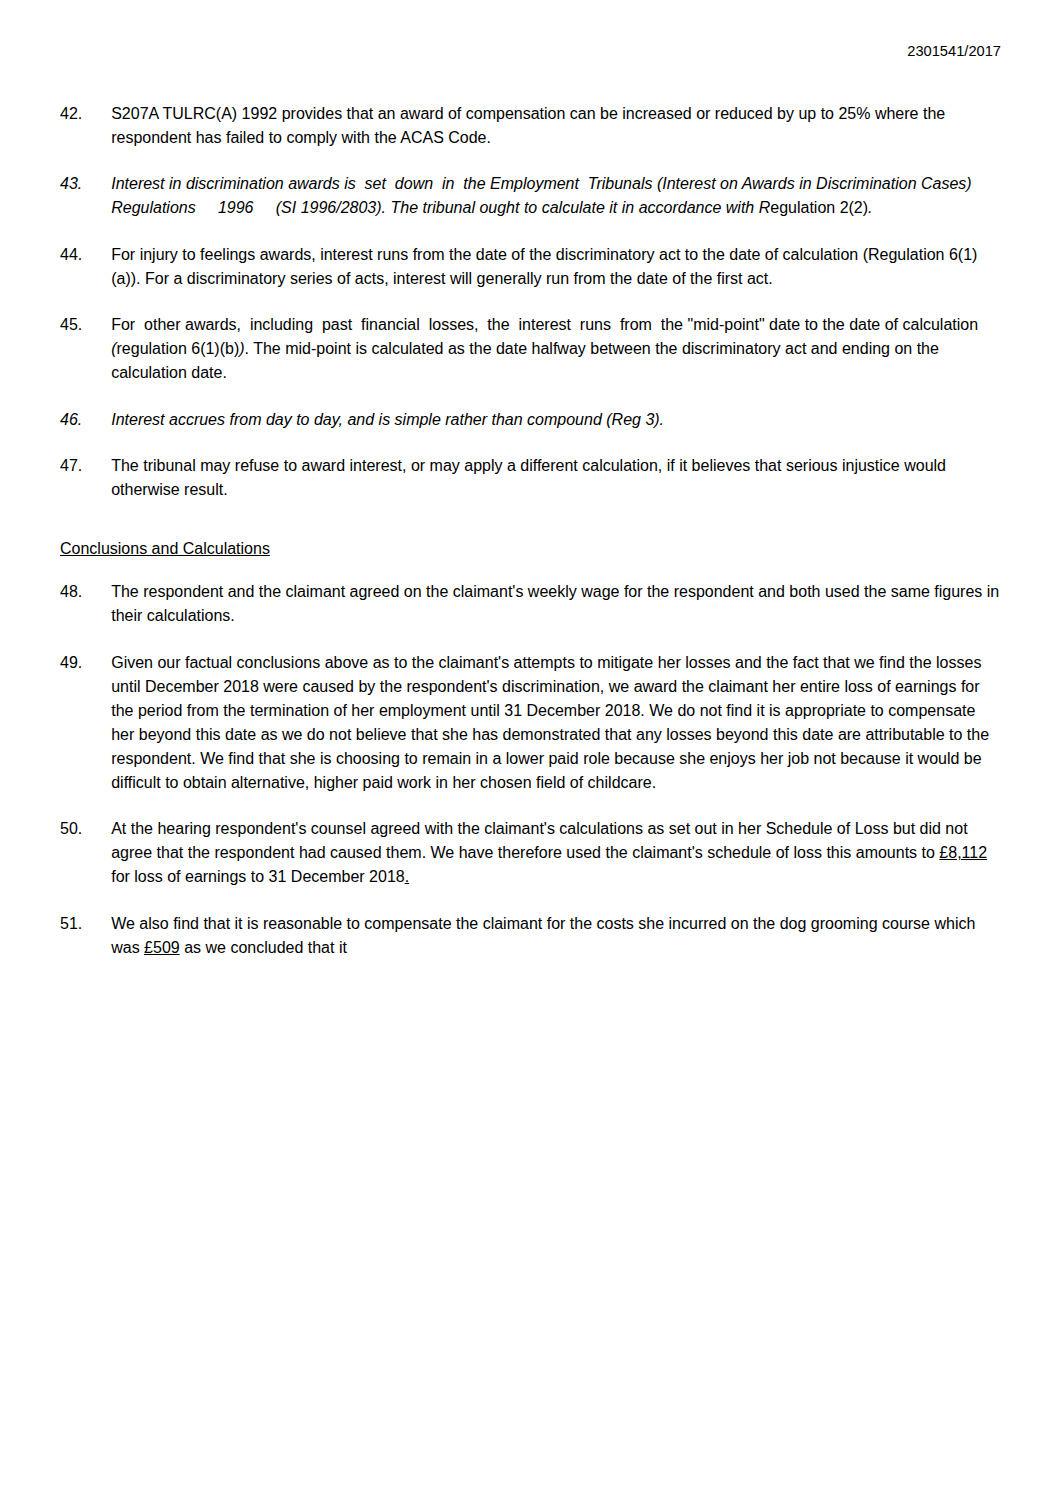2301541/2017
42. S207A TULRC(A) 1992 provides that an award of compensation can be increased or reduced by up to 25% where the respondent has failed to comply with the ACAS Code.
43. Interest in discrimination awards is set down in the Employment Tribunals (Interest on Awards in Discrimination Cases) Regulations 1996 (SI 1996/2803). The tribunal ought to calculate it in accordance with Regulation 2(2).
44. For injury to feelings awards, interest runs from the date of the discriminatory act to the date of calculation (Regulation 6(1)(a)). For a discriminatory series of acts, interest will generally run from the date of the first act.
45. For other awards, including past financial losses, the interest runs from the "mid-point" date to the date of calculation (regulation 6(1)(b)). The mid-point is calculated as the date halfway between the discriminatory act and ending on the calculation date.
46. Interest accrues from day to day, and is simple rather than compound (Reg 3).
47. The tribunal may refuse to award interest, or may apply a different calculation, if it believes that serious injustice would otherwise result.
Conclusions and Calculations
48. The respondent and the claimant agreed on the claimant's weekly wage for the respondent and both used the same figures in their calculations.
49. Given our factual conclusions above as to the claimant's attempts to mitigate her losses and the fact that we find the losses until December 2018 were caused by the respondent's discrimination, we award the claimant her entire loss of earnings for the period from the termination of her employment until 31 December 2018. We do not find it is appropriate to compensate her beyond this date as we do not believe that she has demonstrated that any losses beyond this date are attributable to the respondent. We find that she is choosing to remain in a lower paid role because she enjoys her job not because it would be difficult to obtain alternative, higher paid work in her chosen field of childcare.
50. At the hearing respondent's counsel agreed with the claimant's calculations as set out in her Schedule of Loss but did not agree that the respondent had caused them. We have therefore used the claimant's schedule of loss this amounts to £8,112 for loss of earnings to 31 December 2018.
51. We also find that it is reasonable to compensate the claimant for the costs she incurred on the dog grooming course which was £509 as we concluded that it